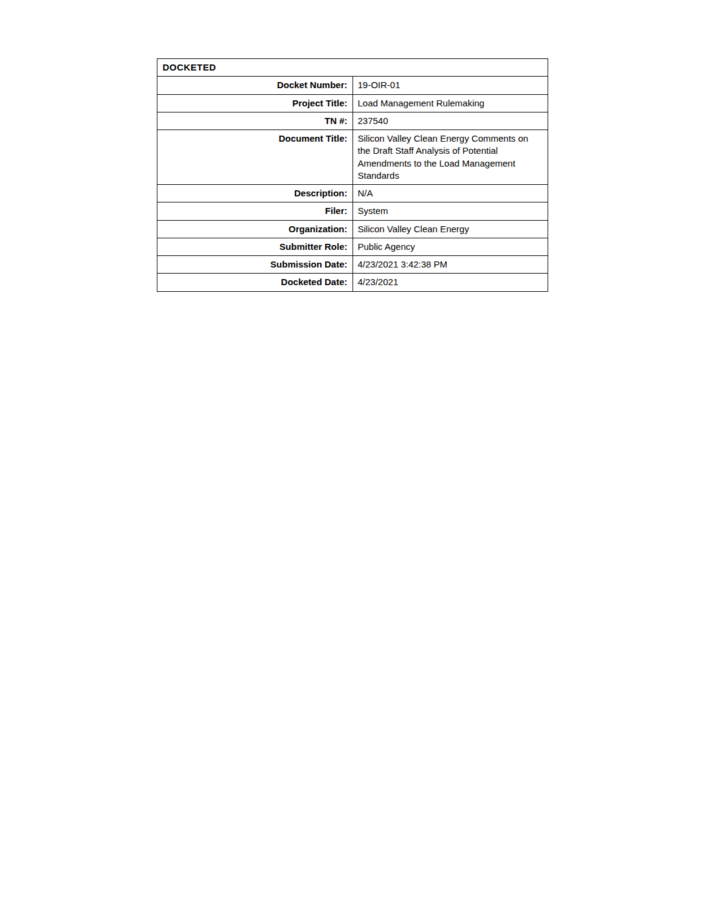| DOCKETED |
| Docket Number: | 19-OIR-01 |
| Project Title: | Load Management Rulemaking |
| TN #: | 237540 |
| Document Title: | Silicon Valley Clean Energy Comments on the Draft Staff Analysis of Potential Amendments to the Load Management Standards |
| Description: | N/A |
| Filer: | System |
| Organization: | Silicon Valley Clean Energy |
| Submitter Role: | Public Agency |
| Submission Date: | 4/23/2021 3:42:38 PM |
| Docketed Date: | 4/23/2021 |